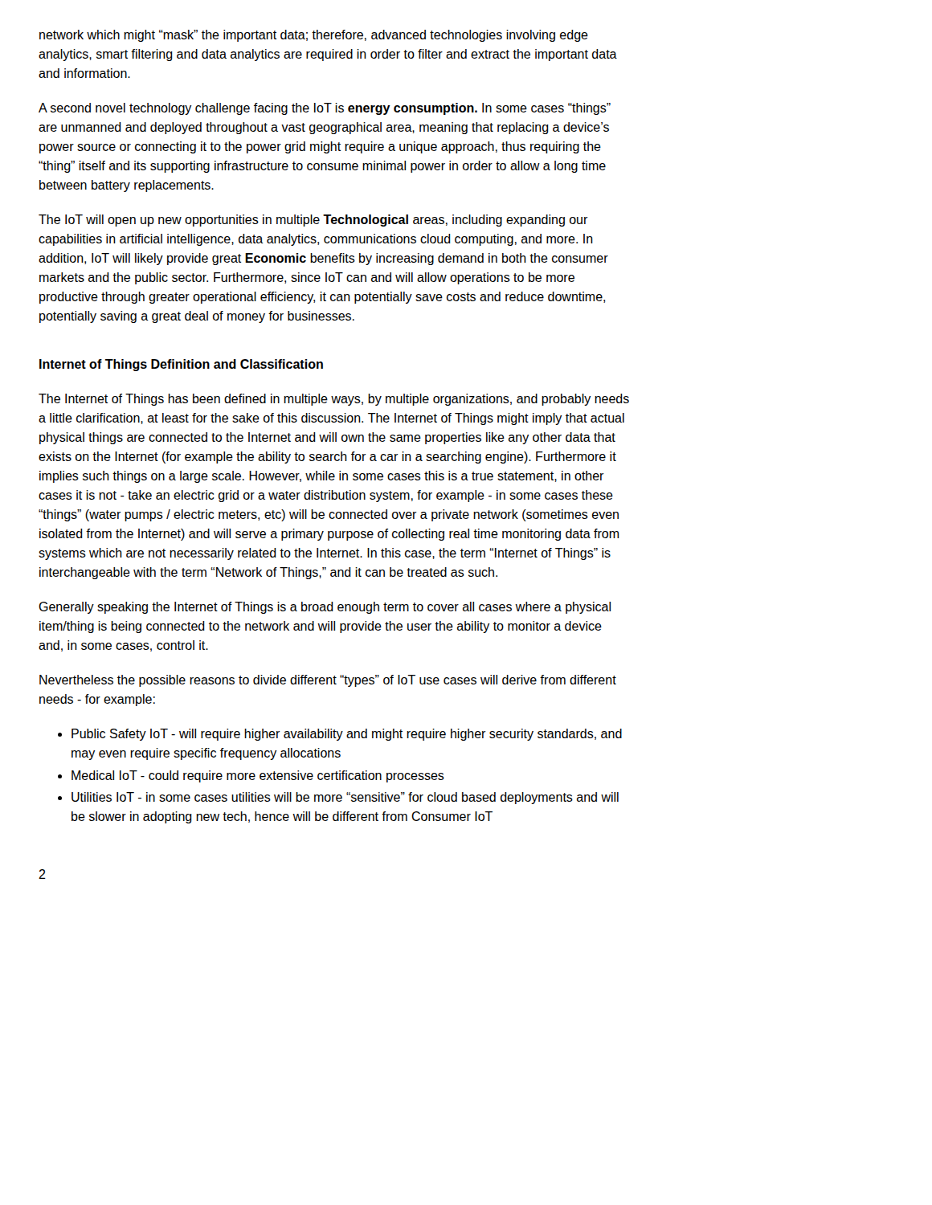network which might “mask” the important data; therefore, advanced technologies involving edge analytics, smart filtering and data analytics are required in order to filter and extract the important data and information.
A second novel technology challenge facing the IoT is energy consumption. In some cases “things” are unmanned and deployed throughout a vast geographical area, meaning that replacing a device’s power source or connecting it to the power grid might require a unique approach, thus requiring the “thing” itself and its supporting infrastructure to consume minimal power in order to allow a long time between battery replacements.
The IoT will open up new opportunities in multiple Technological areas, including expanding our capabilities in artificial intelligence, data analytics, communications cloud computing, and more. In addition, IoT will likely provide great Economic benefits by increasing demand in both the consumer markets and the public sector. Furthermore, since IoT can and will allow operations to be more productive through greater operational efficiency, it can potentially save costs and reduce downtime, potentially saving a great deal of money for businesses.
Internet of Things Definition and Classification
The Internet of Things has been defined in multiple ways, by multiple organizations, and probably needs a little clarification, at least for the sake of this discussion. The Internet of Things might imply that actual physical things are connected to the Internet and will own the same properties like any other data that exists on the Internet (for example the ability to search for a car in a searching engine). Furthermore it implies such things on a large scale. However, while in some cases this is a true statement, in other cases it is not - take an electric grid or a water distribution system, for example - in some cases these “things” (water pumps / electric meters, etc) will be connected over a private network (sometimes even isolated from the Internet) and will serve a primary purpose of collecting real time monitoring data from systems which are not necessarily related to the Internet. In this case, the term “Internet of Things” is interchangeable with the term “Network of Things,” and it can be treated as such.
Generally speaking the Internet of Things is a broad enough term to cover all cases where a physical item/thing is being connected to the network and will provide the user the ability to monitor a device and, in some cases, control it.
Nevertheless the possible reasons to divide different “types” of IoT use cases will derive from different needs - for example:
Public Safety IoT - will require higher availability and might require higher security standards, and may even require specific frequency allocations
Medical IoT - could require more extensive certification processes
Utilities IoT - in some cases utilities will be more “sensitive” for cloud based deployments and will be slower in adopting new tech, hence will be different from Consumer IoT
2